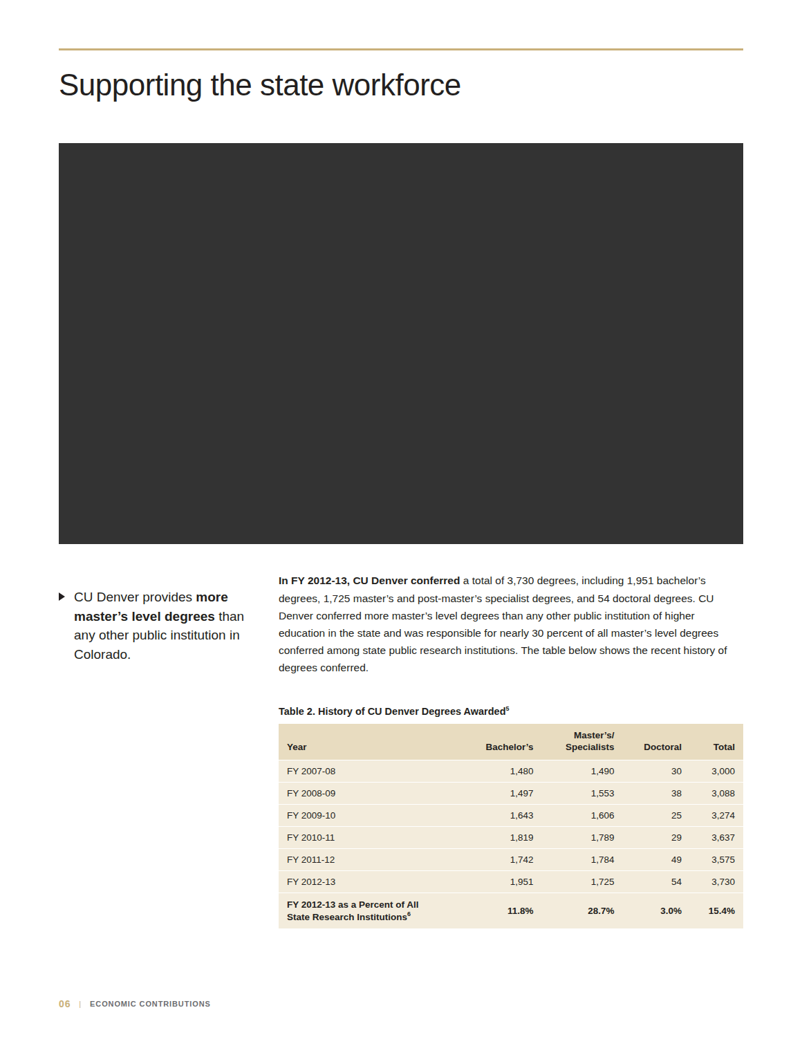Supporting the state workforce
CU Denver provides more master’s level degrees than any other public institution in Colorado.
In FY 2012-13, CU Denver conferred a total of 3,730 degrees, including 1,951 bachelor’s degrees, 1,725 master’s and post-master’s specialist degrees, and 54 doctoral degrees. CU Denver conferred more master’s level degrees than any other public institution of higher education in the state and was responsible for nearly 30 percent of all master’s level degrees conferred among state public research institutions. The table below shows the recent history of degrees conferred.
Table 2. History of CU Denver Degrees Awarded5
| Year | Bachelor’s | Master’s/ Specialists | Doctoral | Total |
| --- | --- | --- | --- | --- |
| FY 2007-08 | 1,480 | 1,490 | 30 | 3,000 |
| FY 2008-09 | 1,497 | 1,553 | 38 | 3,088 |
| FY 2009-10 | 1,643 | 1,606 | 25 | 3,274 |
| FY 2010-11 | 1,819 | 1,789 | 29 | 3,637 |
| FY 2011-12 | 1,742 | 1,784 | 49 | 3,575 |
| FY 2012-13 | 1,951 | 1,725 | 54 | 3,730 |
| FY 2012-13 as a Percent of All State Research Institutions 6 | 11.8% | 28.7% | 3.0% | 15.4% |
06 | ECONOMIC CONTRIBUTIONS